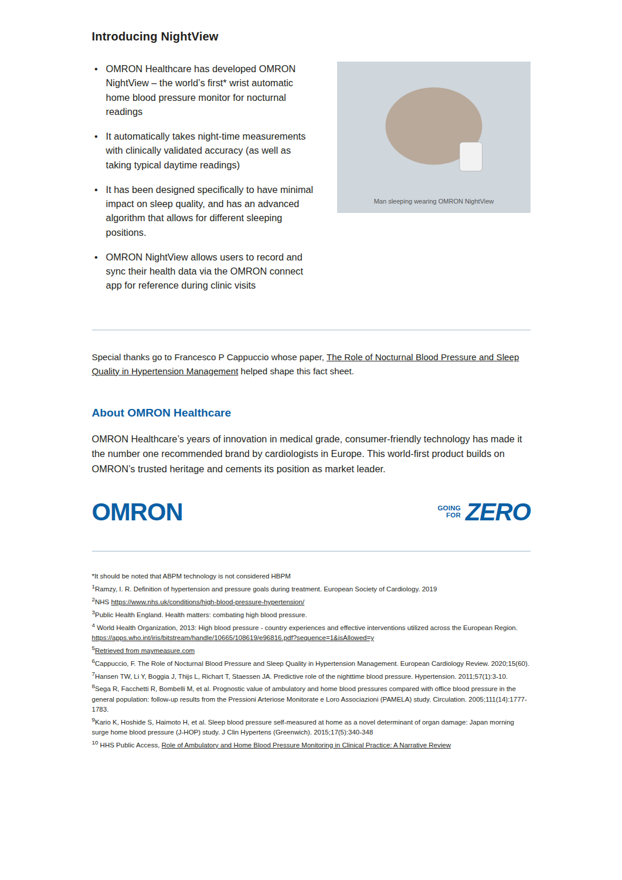Introducing NightView
OMRON Healthcare has developed OMRON NightView – the world’s first* wrist automatic home blood pressure monitor for nocturnal readings
It automatically takes night-time measurements with clinically validated accuracy (as well as taking typical daytime readings)
It has been designed specifically to have minimal impact on sleep quality, and has an advanced algorithm that allows for different sleeping positions.
OMRON NightView allows users to record and sync their health data via the OMRON connect app for reference during clinic visits
Special thanks go to Francesco P Cappuccio whose paper, The Role of Nocturnal Blood Pressure and Sleep Quality in Hypertension Management helped shape this fact sheet.
About OMRON Healthcare
OMRON Healthcare’s years of innovation in medical grade, consumer-friendly technology has made it the number one recommended brand by cardiologists in Europe. This world-first product builds on OMRON’s trusted heritage and cements its position as market leader.
OMRON
GOING FOR
ZERO
*It should be noted that ABPM technology is not considered HBPM
1Ramzy, I. R. Definition of hypertension and pressure goals during treatment. European Society of Cardiology. 2019
2NHS https://www.nhs.uk/conditions/high-blood-pressure-hypertension/
3Public Health England. Health matters: combating high blood pressure.
4 World Health Organization, 2013: High blood pressure - country experiences and effective interventions utilized across the European Region. https://apps.who.int/iris/bitstream/handle/10665/108619/e96816.pdf?sequence=1&isAllowed=y
5Retrieved from maymeasure.com
6Cappuccio, F. The Role of Nocturnal Blood Pressure and Sleep Quality in Hypertension Management. European Cardiology Review. 2020;15(60).
7Hansen TW, Li Y, Boggia J, Thijs L, Richart T, Staessen JA. Predictive role of the nighttime blood pressure. Hypertension. 2011;57(1):3-10.
8Sega R, Facchetti R, Bombelli M, et al. Prognostic value of ambulatory and home blood pressures compared with office blood pressure in the general population: follow-up results from the Pressioni Arteriose Monitorate e Loro Associazioni (PAMELA) study. Circulation. 2005;111(14):1777- 1783.
9Kario K, Hoshide S, Haimoto H, et al. Sleep blood pressure self-measured at home as a novel determinant of organ damage: Japan morning surge home blood pressure (J-HOP) study. J Clin Hypertens (Greenwich). 2015;17(5):340-348
10 HHS Public Access, Role of Ambulatory and Home Blood Pressure Monitoring in Clinical Practice: A Narrative Review